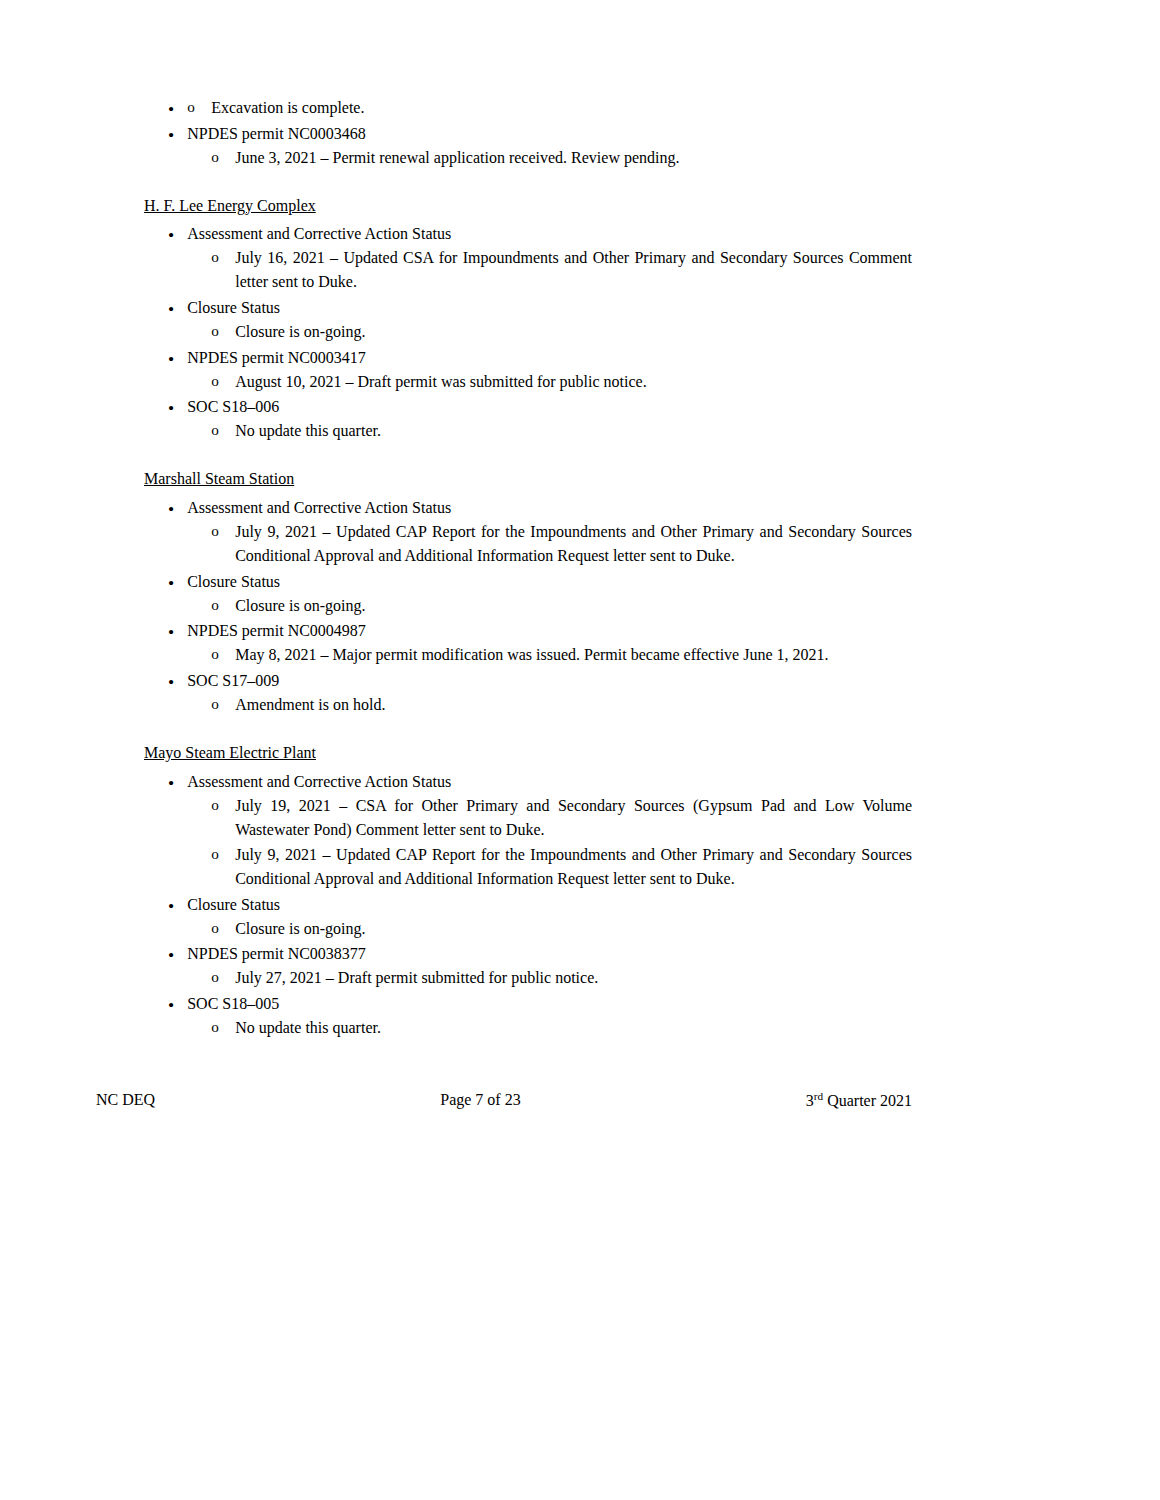Excavation is complete.
NPDES permit NC0003468
June 3, 2021 – Permit renewal application received. Review pending.
H. F. Lee Energy Complex
Assessment and Corrective Action Status
July 16, 2021 – Updated CSA for Impoundments and Other Primary and Secondary Sources Comment letter sent to Duke.
Closure Status
Closure is on-going.
NPDES permit NC0003417
August 10, 2021 – Draft permit was submitted for public notice.
SOC S18–006
No update this quarter.
Marshall Steam Station
Assessment and Corrective Action Status
July 9, 2021 – Updated CAP Report for the Impoundments and Other Primary and Secondary Sources Conditional Approval and Additional Information Request letter sent to Duke.
Closure Status
Closure is on-going.
NPDES permit NC0004987
May 8, 2021 – Major permit modification was issued. Permit became effective June 1, 2021.
SOC S17–009
Amendment is on hold.
Mayo Steam Electric Plant
Assessment and Corrective Action Status
July 19, 2021 – CSA for Other Primary and Secondary Sources (Gypsum Pad and Low Volume Wastewater Pond) Comment letter sent to Duke.
July 9, 2021 – Updated CAP Report for the Impoundments and Other Primary and Secondary Sources Conditional Approval and Additional Information Request letter sent to Duke.
Closure Status
Closure is on-going.
NPDES permit NC0038377
July 27, 2021 – Draft permit submitted for public notice.
SOC S18–005
No update this quarter.
NC DEQ Page 7 of 23 3rd Quarter 2021